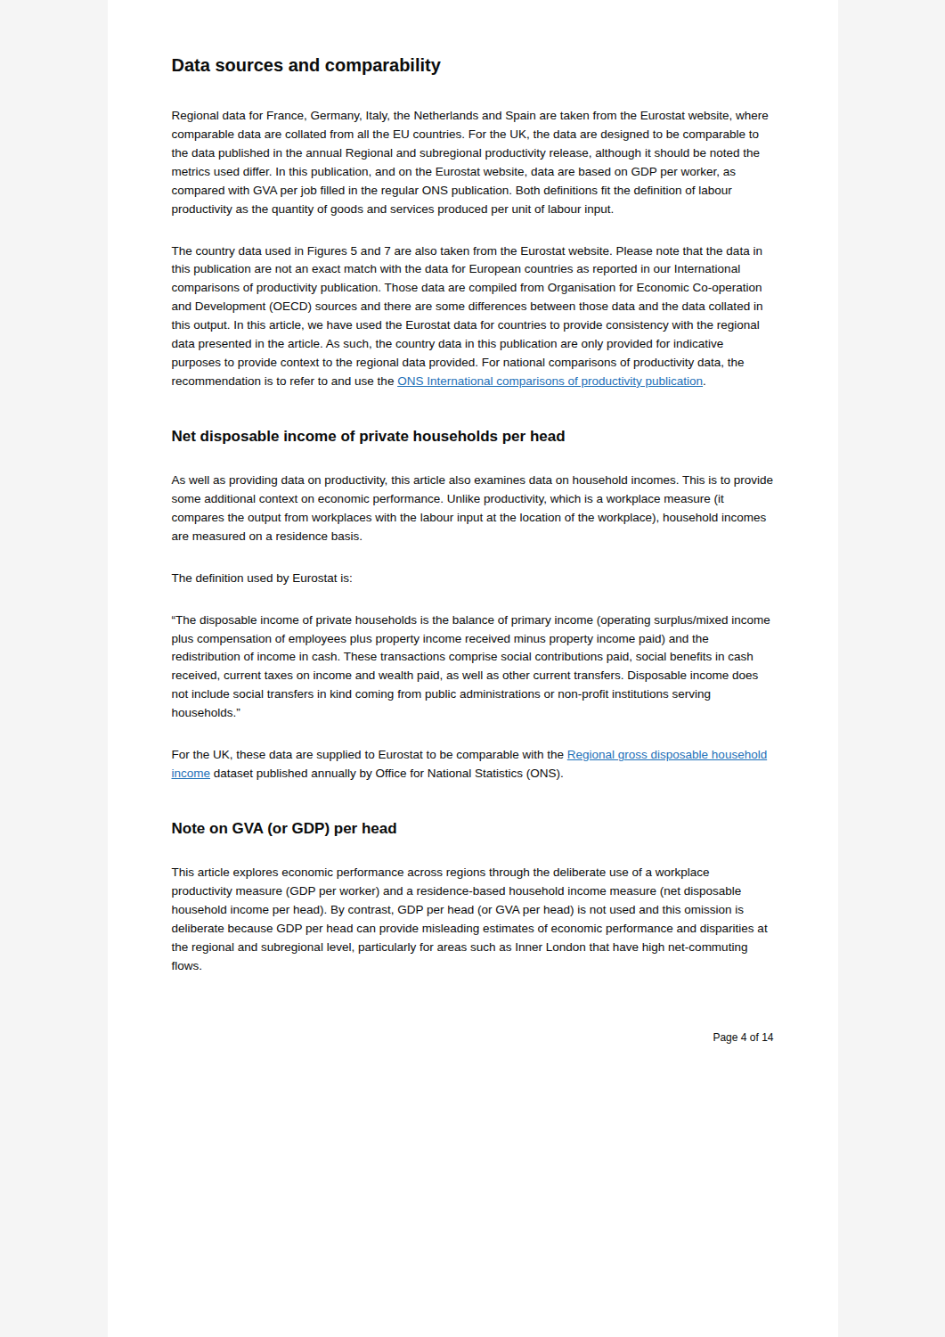Data sources and comparability
Regional data for France, Germany, Italy, the Netherlands and Spain are taken from the Eurostat website, where comparable data are collated from all the EU countries. For the UK, the data are designed to be comparable to the data published in the annual Regional and subregional productivity release, although it should be noted the metrics used differ. In this publication, and on the Eurostat website, data are based on GDP per worker, as compared with GVA per job filled in the regular ONS publication. Both definitions fit the definition of labour productivity as the quantity of goods and services produced per unit of labour input.
The country data used in Figures 5 and 7 are also taken from the Eurostat website. Please note that the data in this publication are not an exact match with the data for European countries as reported in our International comparisons of productivity publication. Those data are compiled from Organisation for Economic Co-operation and Development (OECD) sources and there are some differences between those data and the data collated in this output. In this article, we have used the Eurostat data for countries to provide consistency with the regional data presented in the article. As such, the country data in this publication are only provided for indicative purposes to provide context to the regional data provided. For national comparisons of productivity data, the recommendation is to refer to and use the ONS International comparisons of productivity publication.
Net disposable income of private households per head
As well as providing data on productivity, this article also examines data on household incomes. This is to provide some additional context on economic performance. Unlike productivity, which is a workplace measure (it compares the output from workplaces with the labour input at the location of the workplace), household incomes are measured on a residence basis.
The definition used by Eurostat is:
“The disposable income of private households is the balance of primary income (operating surplus/mixed income plus compensation of employees plus property income received minus property income paid) and the redistribution of income in cash. These transactions comprise social contributions paid, social benefits in cash received, current taxes on income and wealth paid, as well as other current transfers. Disposable income does not include social transfers in kind coming from public administrations or non-profit institutions serving households.”
For the UK, these data are supplied to Eurostat to be comparable with the Regional gross disposable household income dataset published annually by Office for National Statistics (ONS).
Note on GVA (or GDP) per head
This article explores economic performance across regions through the deliberate use of a workplace productivity measure (GDP per worker) and a residence-based household income measure (net disposable household income per head). By contrast, GDP per head (or GVA per head) is not used and this omission is deliberate because GDP per head can provide misleading estimates of economic performance and disparities at the regional and subregional level, particularly for areas such as Inner London that have high net-commuting flows.
Page 4 of 14